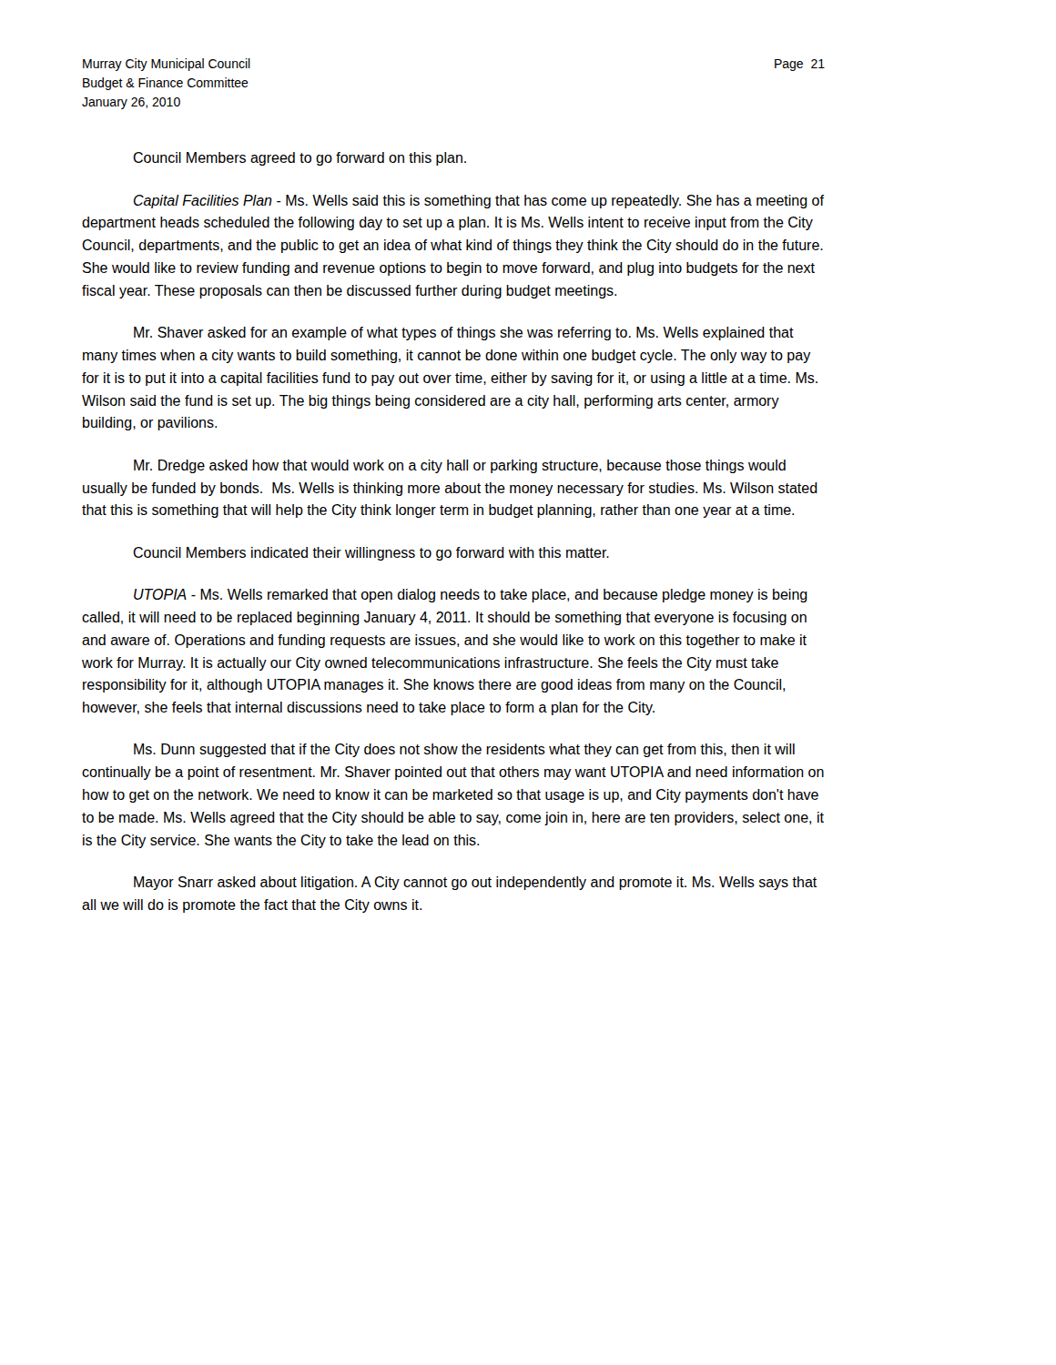Murray City Municipal Council
Budget & Finance Committee
January 26, 2010
Page 21
Council Members agreed to go forward on this plan.
Capital Facilities Plan - Ms. Wells said this is something that has come up repeatedly. She has a meeting of department heads scheduled the following day to set up a plan. It is Ms. Wells intent to receive input from the City Council, departments, and the public to get an idea of what kind of things they think the City should do in the future. She would like to review funding and revenue options to begin to move forward, and plug into budgets for the next fiscal year. These proposals can then be discussed further during budget meetings.
Mr. Shaver asked for an example of what types of things she was referring to. Ms. Wells explained that many times when a city wants to build something, it cannot be done within one budget cycle. The only way to pay for it is to put it into a capital facilities fund to pay out over time, either by saving for it, or using a little at a time. Ms. Wilson said the fund is set up. The big things being considered are a city hall, performing arts center, armory building, or pavilions.
Mr. Dredge asked how that would work on a city hall or parking structure, because those things would usually be funded by bonds. Ms. Wells is thinking more about the money necessary for studies. Ms. Wilson stated that this is something that will help the City think longer term in budget planning, rather than one year at a time.
Council Members indicated their willingness to go forward with this matter.
UTOPIA - Ms. Wells remarked that open dialog needs to take place, and because pledge money is being called, it will need to be replaced beginning January 4, 2011. It should be something that everyone is focusing on and aware of. Operations and funding requests are issues, and she would like to work on this together to make it work for Murray. It is actually our City owned telecommunications infrastructure. She feels the City must take responsibility for it, although UTOPIA manages it. She knows there are good ideas from many on the Council, however, she feels that internal discussions need to take place to form a plan for the City.
Ms. Dunn suggested that if the City does not show the residents what they can get from this, then it will continually be a point of resentment. Mr. Shaver pointed out that others may want UTOPIA and need information on how to get on the network. We need to know it can be marketed so that usage is up, and City payments don't have to be made. Ms. Wells agreed that the City should be able to say, come join in, here are ten providers, select one, it is the City service. She wants the City to take the lead on this.
Mayor Snarr asked about litigation. A City cannot go out independently and promote it. Ms. Wells says that all we will do is promote the fact that the City owns it.